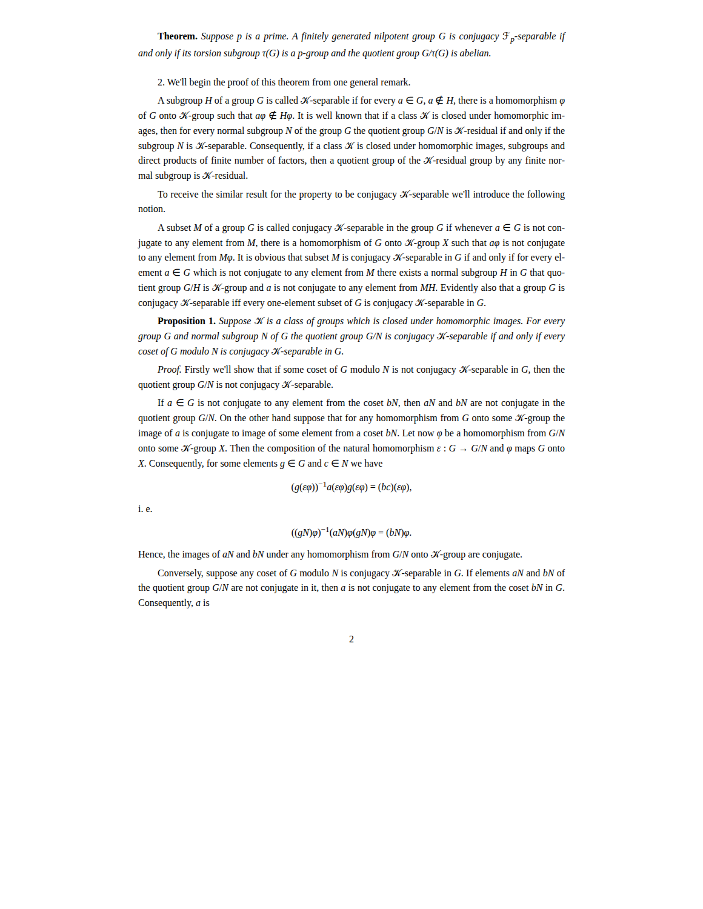Theorem. Suppose p is a prime. A finitely generated nilpotent group G is conjugacy ℱp-separable if and only if its torsion subgroup τ(G) is a p-group and the quotient group G/τ(G) is abelian.
2. We'll begin the proof of this theorem from one general remark.
A subgroup H of a group G is called 𝒦-separable if for every a ∈ G, a ∉ H, there is a homomorphism φ of G onto 𝒦-group such that aφ ∉ Hφ. It is well known that if a class 𝒦 is closed under homomorphic images, then for every normal subgroup N of the group G the quotient group G/N is 𝒦-residual if and only if the subgroup N is 𝒦-separable. Consequently, if a class 𝒦 is closed under homomorphic images, subgroups and direct products of finite number of factors, then a quotient group of the 𝒦-residual group by any finite normal subgroup is 𝒦-residual.
To receive the similar result for the property to be conjugacy 𝒦-separable we'll introduce the following notion.
A subset M of a group G is called conjugacy 𝒦-separable in the group G if whenever a ∈ G is not conjugate to any element from M, there is a homomorphism of G onto 𝒦-group X such that aφ is not conjugate to any element from Mφ. It is obvious that subset M is conjugacy 𝒦-separable in G if and only if for every element a ∈ G which is not conjugate to any element from M there exists a normal subgroup H in G that quotient group G/H is 𝒦-group and a is not conjugate to any element from MH. Evidently also that a group G is conjugacy 𝒦-separable iff every one-element subset of G is conjugacy 𝒦-separable in G.
Proposition 1. Suppose 𝒦 is a class of groups which is closed under homomorphic images. For every group G and normal subgroup N of G the quotient group G/N is conjugacy 𝒦-separable if and only if every coset of G modulo N is conjugacy 𝒦-separable in G.
Proof. Firstly we'll show that if some coset of G modulo N is not conjugacy 𝒦-separable in G, then the quotient group G/N is not conjugacy 𝒦-separable.
If a ∈ G is not conjugate to any element from the coset bN, then aN and bN are not conjugate in the quotient group G/N. On the other hand suppose that for any homomorphism from G onto some 𝒦-group the image of a is conjugate to image of some element from a coset bN. Let now φ be a homomorphism from G/N onto some 𝒦-group X. Then the composition of the natural homomorphism ε : G → G/N and φ maps G onto X. Consequently, for some elements g ∈ G and c ∈ N we have
(g(εφ))−1a(εφ)g(εφ) = (bc)(εφ),
i. e.
((gN)φ)−1(aN)φ(gN)φ = (bN)φ.
Hence, the images of aN and bN under any homomorphism from G/N onto 𝒦-group are conjugate.
Conversely, suppose any coset of G modulo N is conjugacy 𝒦-separable in G. If elements aN and bN of the quotient group G/N are not conjugate in it, then a is not conjugate to any element from the coset bN in G. Consequently, a is
2